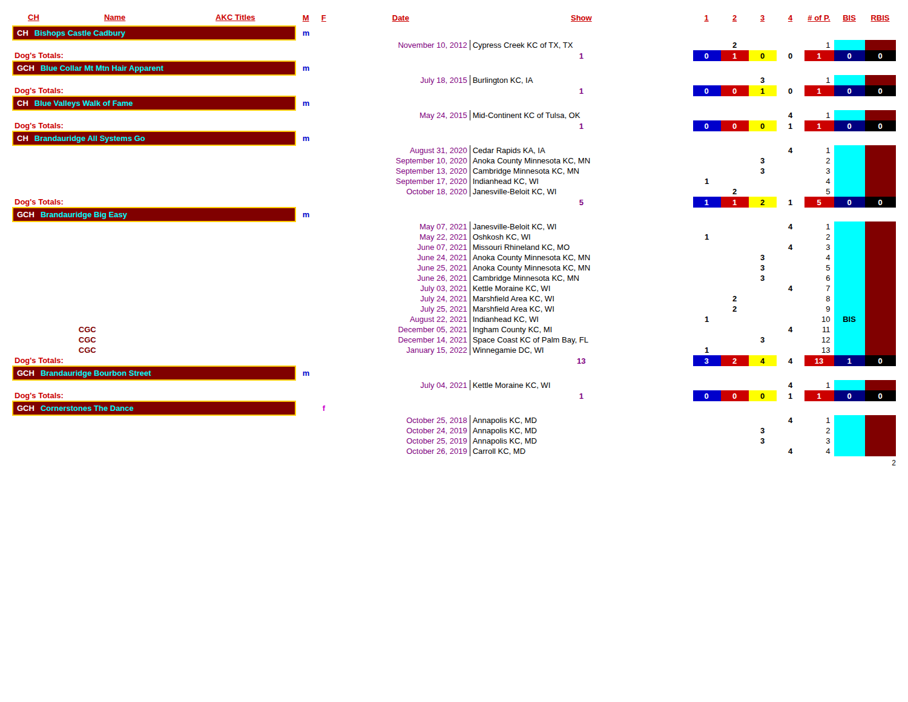| CH | Name | AKC Titles | M | F | Date | Show | 1 | 2 | 3 | 4 | # of P. | BIS | RBIS |
| CH Bishops Castle Cadbury | m | | | | | | | | | | |
| | | | | | November 10, 2012 | Cypress Creek KC of TX, TX | | 2 | | | 1 | | |
| Dog's Totals: | | 1 | 0 | 1 | 0 | 0 | 1 | 0 | 0 |
| GCH Blue Collar Mt Mtn Hair Apparent | m | | | | | | | | | | |
| | | | | | July 18, 2015 | Burlington KC, IA | | | 3 | | 1 | | |
| Dog's Totals: | | 1 | 0 | 0 | 1 | 0 | 1 | 0 | 0 |
| CH Blue Valleys Walk of Fame | m | | | | | | | | | | |
| | | | | | May 24, 2015 | Mid-Continent KC of Tulsa, OK | | | | 4 | 1 | | |
| Dog's Totals: | | 1 | 0 | 0 | 0 | 1 | 1 | 0 | 0 |
| CH Brandauridge All Systems Go | m | | | | | | | | | | |
| | | | | | August 31, 2020 | Cedar Rapids KA, IA | | | | 4 | 1 | | |
| | | | | | September 10, 2020 | Anoka County Minnesota KC, MN | | | 3 | | 2 | | |
| | | | | | September 13, 2020 | Cambridge Minnesota KC, MN | | | 3 | | 3 | | |
| | | | | | September 17, 2020 | Indianhead KC, WI | 1 | | | | 4 | | |
| | | | | | October 18, 2020 | Janesville-Beloit KC, WI | | 2 | | | 5 | | |
| Dog's Totals: | | 5 | 1 | 1 | 2 | 1 | 5 | 0 | 0 |
| GCH Brandauridge Big Easy | m | | | | | | | | | | |
| | | | | | May 07, 2021 | Janesville-Beloit KC, WI | | | | 4 | 1 | | |
| | | | | | May 22, 2021 | Oshkosh KC, WI | 1 | | | | 2 | | |
| | | | | | June 07, 2021 | Missouri Rhineland KC, MO | | | | 4 | 3 | | |
| | | | | | June 24, 2021 | Anoka County Minnesota KC, MN | | | 3 | | 4 | | |
| | | | | | June 25, 2021 | Anoka County Minnesota KC, MN | | | 3 | | 5 | | |
| | | | | | June 26, 2021 | Cambridge Minnesota KC, MN | | | 3 | | 6 | | |
| | | | | | July 03, 2021 | Kettle Moraine KC, WI | | | | 4 | 7 | | |
| | | | | | July 24, 2021 | Marshfield Area KC, WI | | 2 | | | 8 | | |
| | | | | | July 25, 2021 | Marshfield Area KC, WI | | 2 | | | 9 | | |
| | | | | | August 22, 2021 | Indianhead KC, WI | 1 | | | | 10 | BIS | |
| | CGC | | | | December 05, 2021 | Ingham County KC, MI | | | | 4 | 11 | | |
| | CGC | | | | December 14, 2021 | Space Coast KC of Palm Bay, FL | | | 3 | | 12 | | |
| | CGC | | | | January 15, 2022 | Winnegamie DC, WI | 1 | | | | 13 | | |
| Dog's Totals: | | 13 | 3 | 2 | 4 | 4 | 13 | 1 | 0 |
| GCH Brandauridge Bourbon Street | m | | | | | | | | | | |
| | | | | | July 04, 2021 | Kettle Moraine KC, WI | | | | 4 | 1 | | |
| Dog's Totals: | | 1 | 0 | 0 | 0 | 1 | 1 | 0 | 0 |
| GCH Cornerstones The Dance | | f | | | | | | | | | |
| | | | | | October 25, 2018 | Annapolis KC, MD | | | | 4 | 1 | | |
| | | | | | October 24, 2019 | Annapolis KC, MD | | | 3 | | 2 | | |
| | | | | | October 25, 2019 | Annapolis KC, MD | | | 3 | | 3 | | |
| | | | | | October 26, 2019 | Carroll KC, MD | | | | 4 | 4 | | |
2